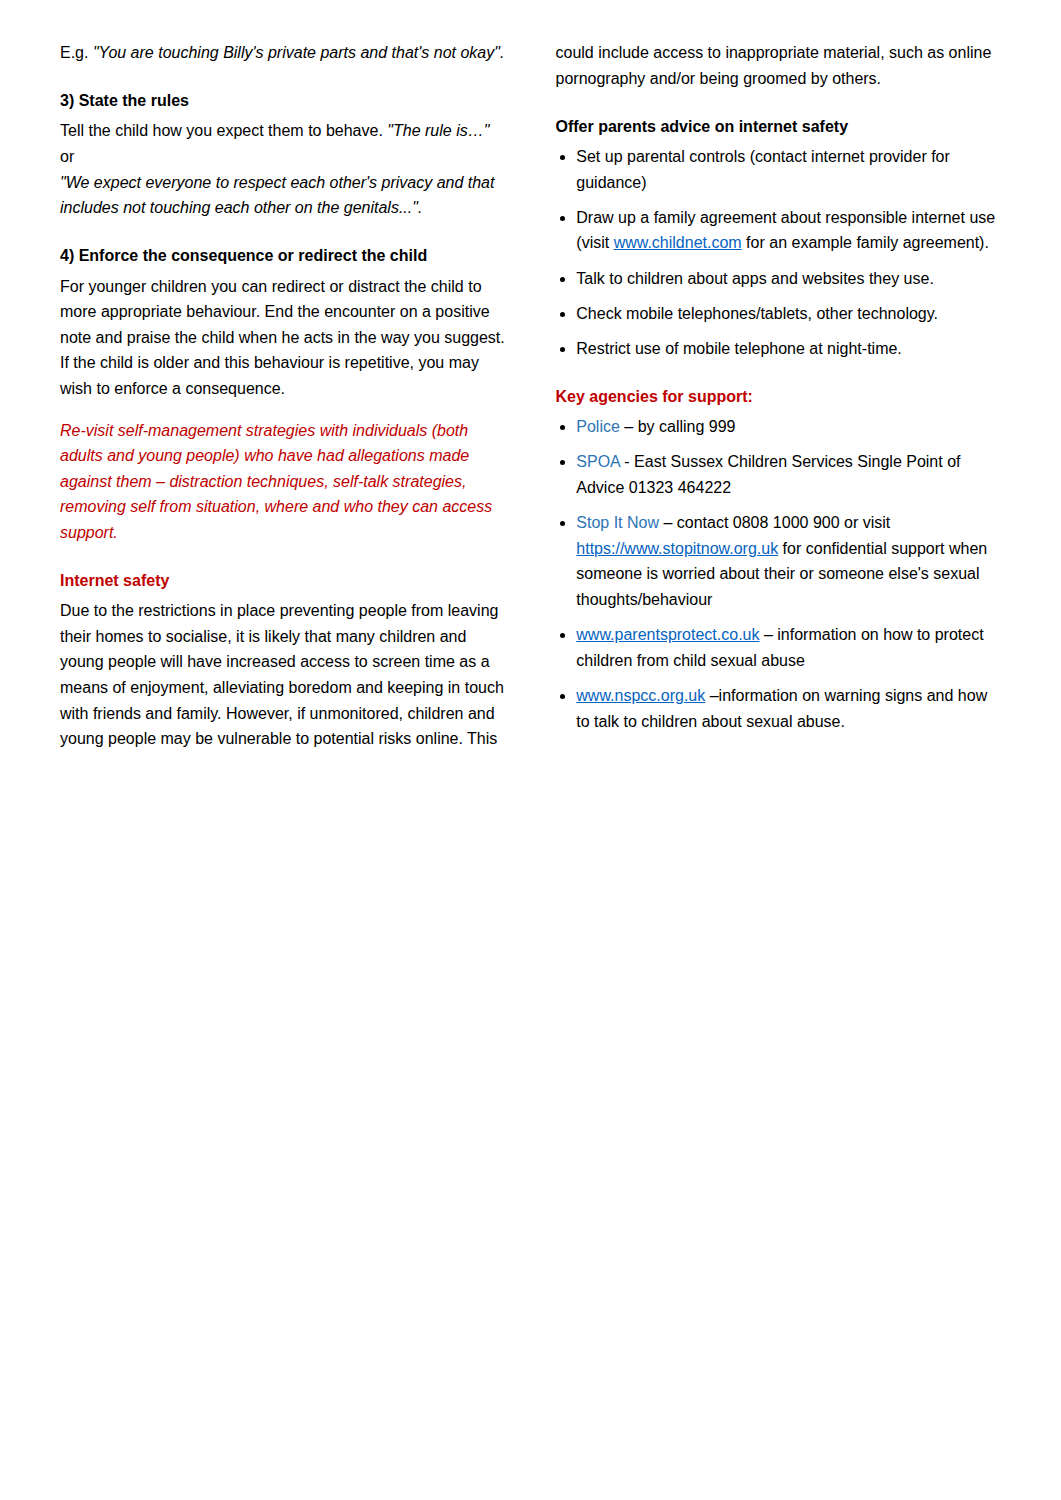E.g. "You are touching Billy's private parts and that's not okay".
3) State the rules
Tell the child how you expect them to behave. "The rule is…" or
"We expect everyone to respect each other's privacy and that includes not touching each other on the genitals...".
4) Enforce the consequence or redirect the child
For younger children you can redirect or distract the child to more appropriate behaviour. End the encounter on a positive note and praise the child when he acts in the way you suggest. If the child is older and this behaviour is repetitive, you may wish to enforce a consequence.
Re-visit self-management strategies with individuals (both adults and young people) who have had allegations made against them – distraction techniques, self-talk strategies, removing self from situation, where and who they can access support.
Internet safety
Due to the restrictions in place preventing people from leaving their homes to socialise, it is likely that many children and young people will have increased access to screen time as a means of enjoyment, alleviating boredom and keeping in touch with friends and family. However, if unmonitored, children and young people may be vulnerable to potential risks online. This could include access to inappropriate material, such as online pornography and/or being groomed by others.
Offer parents advice on internet safety
Set up parental controls (contact internet provider for guidance)
Draw up a family agreement about responsible internet use (visit www.childnet.com for an example family agreement).
Talk to children about apps and websites they use.
Check mobile telephones/tablets, other technology.
Restrict use of mobile telephone at night-time.
Key agencies for support:
Police – by calling 999
SPOA - East Sussex Children Services Single Point of Advice 01323 464222
Stop It Now – contact 0808 1000 900 or visit https://www.stopitnow.org.uk for confidential support when someone is worried about their or someone else's sexual thoughts/behaviour
www.parentsprotect.co.uk – information on how to protect children from child sexual abuse
www.nspcc.org.uk –information on warning signs and how to talk to children about sexual abuse.